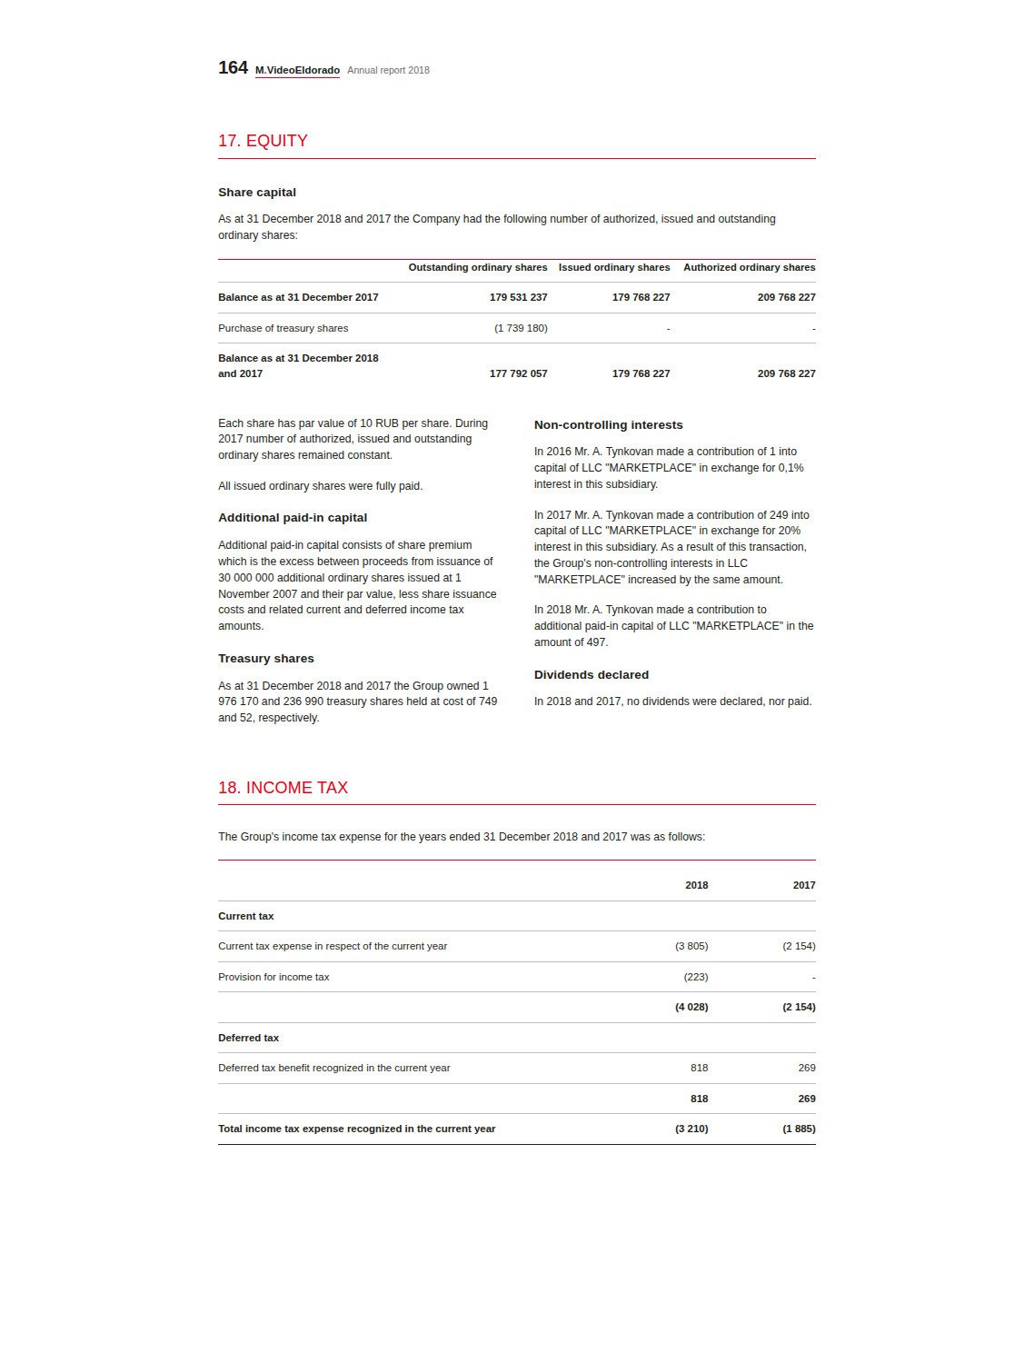164 M. VideoEldorado Annual report 2018
17. EQUITY
Share capital
As at 31 December 2018 and 2017 the Company had the following number of authorized, issued and outstanding ordinary shares:
| | Outstanding ordinary shares | Issued ordinary shares | Authorized ordinary shares |
| --- | --- | --- | --- |
| Balance as at 31 December 2017 | 179 531 237 | 179 768 227 | 209 768 227 |
| Purchase of treasury shares | (1 739 180) | - | - |
| Balance as at 31 December 2018 and 2017 | 177 792 057 | 179 768 227 | 209 768 227 |
Each share has par value of 10 RUB per share. During 2017 number of authorized, issued and outstanding ordinary shares remained constant.
All issued ordinary shares were fully paid.
Additional paid-in capital
Additional paid-in capital consists of share premium which is the excess between proceeds from issuance of 30 000 000 additional ordinary shares issued at 1 November 2007 and their par value, less share issuance costs and related current and deferred income tax amounts.
Treasury shares
As at 31 December 2018 and 2017 the Group owned 1 976 170 and 236 990 treasury shares held at cost of 749 and 52, respectively.
Non-controlling interests
In 2016 Mr. A. Tynkovan made a contribution of 1 into capital of LLC "MARKETPLACE" in exchange for 0,1% interest in this subsidiary.
In 2017 Mr. A. Tynkovan made a contribution of 249 into capital of LLC "MARKETPLACE" in exchange for 20% interest in this subsidiary. As a result of this transaction, the Group's non-controlling interests in LLC "MARKETPLACE" increased by the same amount.
In 2018 Mr. A. Tynkovan made a contribution to additional paid-in capital of LLC "MARKETPLACE" in the amount of 497.
Dividends declared
In 2018 and 2017, no dividends were declared, nor paid.
18. INCOME TAX
The Group's income tax expense for the years ended 31 December 2018 and 2017 was as follows:
| | 2018 | 2017 |
| --- | --- | --- |
| Current tax | | |
| Current tax expense in respect of the current year | (3 805) | (2 154) |
| Provision for income tax | (223) | - |
| | (4 028) | (2 154) |
| Deferred tax | | |
| Deferred tax benefit recognized in the current year | 818 | 269 |
| | 818 | 269 |
| Total income tax expense recognized in the current year | (3 210) | (1 885) |